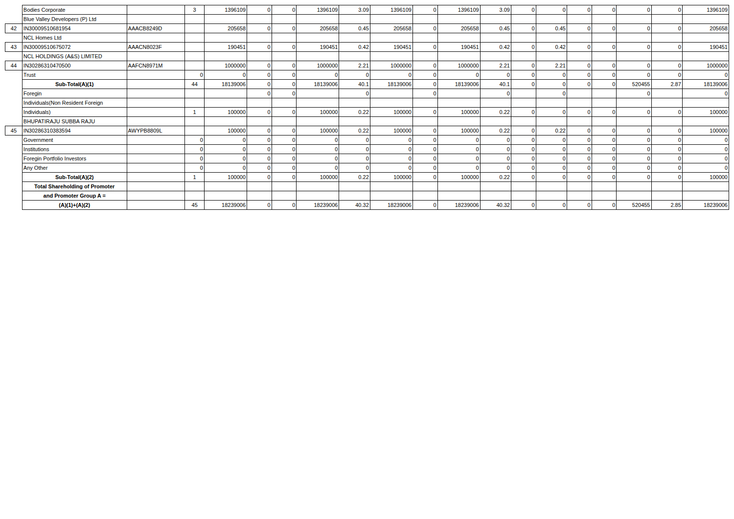| | Bodies Corporate | | 3 | 1396109 | 0 | 0 | 1396109 | 3.09 | 1396109 | 0 | 1396109 | 3.09 | 0 | 0 | 0 | 0 | 0 | 0 | 1396109 |
| | Blue Valley Developers (P) Ltd | | | | | | | | | | | | | | | | | | |
| 42 | IN30009510681954 | AAACB8249D | | 205658 | 0 | 0 | 205658 | 0.45 | 205658 | 0 | 205658 | 0.45 | 0 | 0.45 | 0 | 0 | 0 | 0 | 205658 |
| | NCL Homes Ltd | | | | | | | | | | | | | | | | | | |
| 43 | IN30009510675072 | AAACN8023F | | 190451 | 0 | 0 | 190451 | 0.42 | 190451 | 0 | 190451 | 0.42 | 0 | 0.42 | 0 | 0 | 0 | 0 | 190451 |
| | NCL HOLDINGS (A&S) LIMITED | | | | | | | | | | | | | | | | | | |
| 44 | IN30286310470500 | AAFCN8971M | | 1000000 | 0 | 0 | 1000000 | 2.21 | 1000000 | 0 | 1000000 | 2.21 | 0 | 2.21 | 0 | 0 | 0 | 0 | 1000000 |
| | Trust | | 0 | 0 | 0 | 0 | 0 | 0 | 0 | 0 | 0 | 0 | 0 | 0 | 0 | 0 | 0 | 0 | 0 |
| | Sub-Total(A)(1) | | 44 | 18139006 | 0 | 0 | 18139006 | 40.1 | 18139006 | 0 | 18139006 | 40.1 | 0 | 0 | 0 | 0 | 520455 | 2.87 | 18139006 |
| | Foregin | | | | 0 | 0 | | 0 | | 0 | | 0 | | 0 | | | 0 | | 0 |
| | Individuals(Non Resident Foreign | | | | | | | | | | | | | | | | | | |
| | Individuals) | | 1 | 100000 | 0 | 0 | 100000 | 0.22 | 100000 | 0 | 100000 | 0.22 | 0 | 0 | 0 | 0 | 0 | 0 | 100000 |
| | BHUPATIRAJU SUBBA RAJU | | | | | | | | | | | | | | | | | | |
| 45 | IN30286310383594 | AWYPB8809L | | 100000 | 0 | 0 | 100000 | 0.22 | 100000 | 0 | 100000 | 0.22 | 0 | 0.22 | 0 | 0 | 0 | 0 | 100000 |
| | Government | | 0 | 0 | 0 | 0 | 0 | 0 | 0 | 0 | 0 | 0 | 0 | 0 | 0 | 0 | 0 | 0 | 0 |
| | Institutions | | 0 | 0 | 0 | 0 | 0 | 0 | 0 | 0 | 0 | 0 | 0 | 0 | 0 | 0 | 0 | 0 | 0 |
| | Foregin Portfolio Investors | | 0 | 0 | 0 | 0 | 0 | 0 | 0 | 0 | 0 | 0 | 0 | 0 | 0 | 0 | 0 | 0 | 0 |
| | Any Other | | 0 | 0 | 0 | 0 | 0 | 0 | 0 | 0 | 0 | 0 | 0 | 0 | 0 | 0 | 0 | 0 | 0 |
| | Sub-Total(A)(2) | | 1 | 100000 | 0 | 0 | 100000 | 0.22 | 100000 | 0 | 100000 | 0.22 | 0 | 0 | 0 | 0 | 0 | 0 | 100000 |
| | Total Shareholding of Promoter | | | | | | | | | | | | | | | | | | |
| | and Promoter Group A = | | | | | | | | | | | | | | | | | | |
| | (A)(1)+(A)(2) | | 45 | 18239006 | 0 | 0 | 18239006 | 40.32 | 18239006 | 0 | 18239006 | 40.32 | 0 | 0 | 0 | 0 | 520455 | 2.85 | 18239006 |